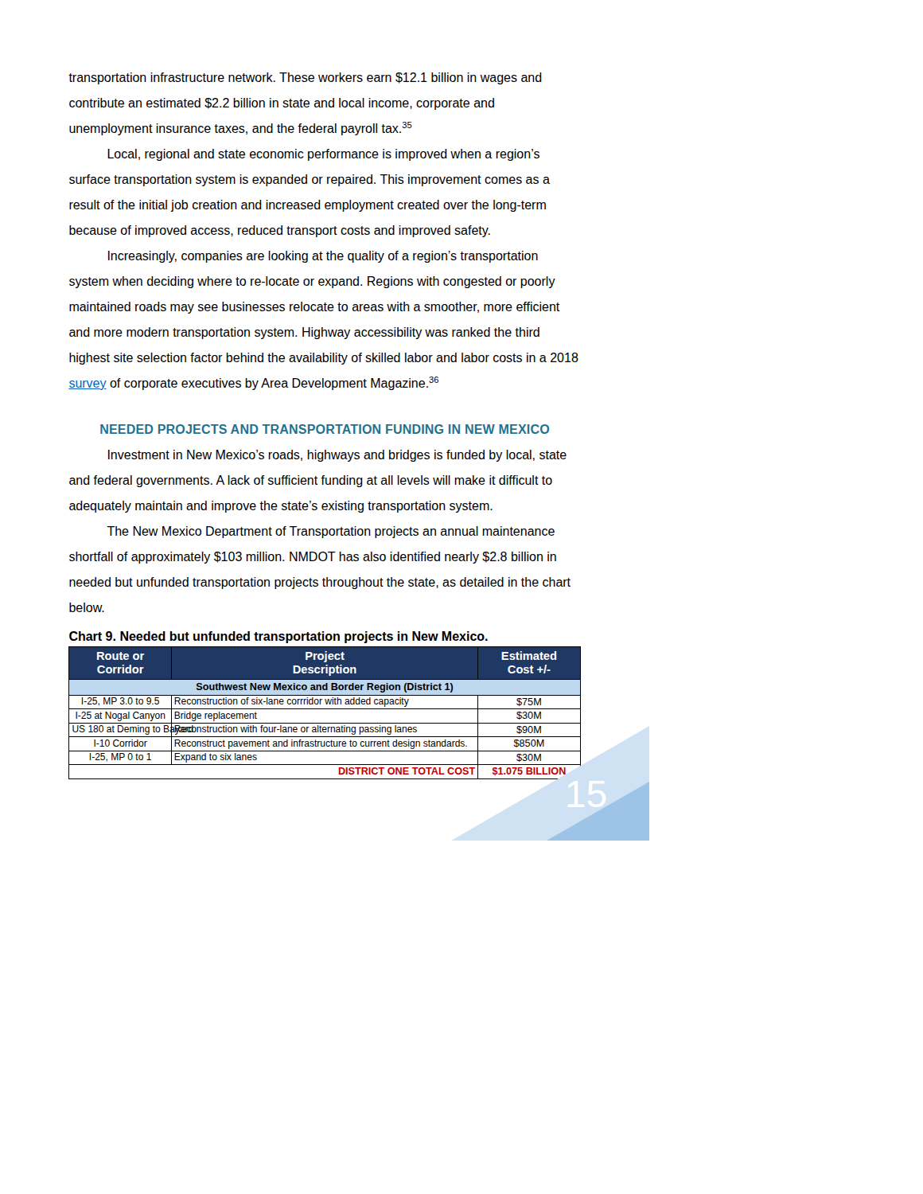transportation infrastructure network. These workers earn $12.1 billion in wages and contribute an estimated $2.2 billion in state and local income, corporate and unemployment insurance taxes, and the federal payroll tax.35
Local, regional and state economic performance is improved when a region’s surface transportation system is expanded or repaired. This improvement comes as a result of the initial job creation and increased employment created over the long-term because of improved access, reduced transport costs and improved safety.
Increasingly, companies are looking at the quality of a region’s transportation system when deciding where to re-locate or expand. Regions with congested or poorly maintained roads may see businesses relocate to areas with a smoother, more efficient and more modern transportation system. Highway accessibility was ranked the third highest site selection factor behind the availability of skilled labor and labor costs in a 2018 survey of corporate executives by Area Development Magazine.36
NEEDED PROJECTS AND TRANSPORTATION FUNDING IN NEW MEXICO
Investment in New Mexico’s roads, highways and bridges is funded by local, state and federal governments. A lack of sufficient funding at all levels will make it difficult to adequately maintain and improve the state’s existing transportation system.
The New Mexico Department of Transportation projects an annual maintenance shortfall of approximately $103 million. NMDOT has also identified nearly $2.8 billion in needed but unfunded transportation projects throughout the state, as detailed in the chart below.
Chart 9. Needed but unfunded transportation projects in New Mexico.
| Route or Corridor | Project Description | Estimated Cost +/- |
| --- | --- | --- |
| Southwest New Mexico and Border Region (District 1) |
| I-25, MP 3.0 to 9.5 | Reconstruction of six-lane corrridor with added capacity | $75M |
| I-25 at Nogal Canyon | Bridge replacement | $30M |
| US 180 at Deming to Bayard | Reconstruction with four-lane or alternating passing lanes | $90M |
| I-10 Corridor | Reconstruct pavement and infrastructure to current design standards. | $850M |
| I-25, MP 0 to 1 | Expand to six lanes | $30M |
| DISTRICT ONE TOTAL COST | $1.075 BILLION |
15